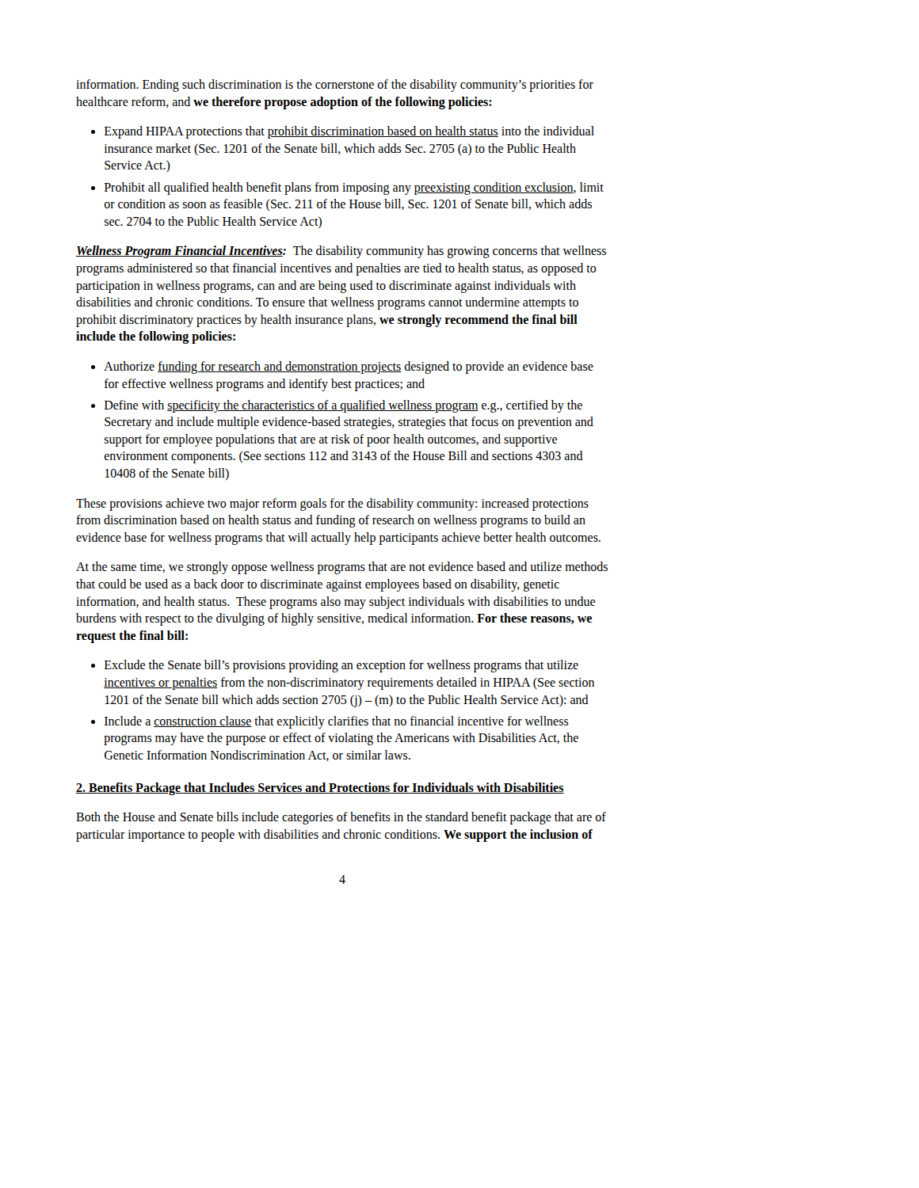information. Ending such discrimination is the cornerstone of the disability community’s priorities for healthcare reform, and we therefore propose adoption of the following policies:
Expand HIPAA protections that prohibit discrimination based on health status into the individual insurance market (Sec. 1201 of the Senate bill, which adds Sec. 2705 (a) to the Public Health Service Act.)
Prohibit all qualified health benefit plans from imposing any preexisting condition exclusion, limit or condition as soon as feasible (Sec. 211 of the House bill, Sec. 1201 of Senate bill, which adds sec. 2704 to the Public Health Service Act)
Wellness Program Financial Incentives: The disability community has growing concerns that wellness programs administered so that financial incentives and penalties are tied to health status, as opposed to participation in wellness programs, can and are being used to discriminate against individuals with disabilities and chronic conditions. To ensure that wellness programs cannot undermine attempts to prohibit discriminatory practices by health insurance plans, we strongly recommend the final bill include the following policies:
Authorize funding for research and demonstration projects designed to provide an evidence base for effective wellness programs and identify best practices; and
Define with specificity the characteristics of a qualified wellness program e.g., certified by the Secretary and include multiple evidence-based strategies, strategies that focus on prevention and support for employee populations that are at risk of poor health outcomes, and supportive environment components. (See sections 112 and 3143 of the House Bill and sections 4303 and 10408 of the Senate bill)
These provisions achieve two major reform goals for the disability community: increased protections from discrimination based on health status and funding of research on wellness programs to build an evidence base for wellness programs that will actually help participants achieve better health outcomes.
At the same time, we strongly oppose wellness programs that are not evidence based and utilize methods that could be used as a back door to discriminate against employees based on disability, genetic information, and health status. These programs also may subject individuals with disabilities to undue burdens with respect to the divulging of highly sensitive, medical information. For these reasons, we request the final bill:
Exclude the Senate bill’s provisions providing an exception for wellness programs that utilize incentives or penalties from the non-discriminatory requirements detailed in HIPAA (See section 1201 of the Senate bill which adds section 2705 (j) – (m) to the Public Health Service Act): and
Include a construction clause that explicitly clarifies that no financial incentive for wellness programs may have the purpose or effect of violating the Americans with Disabilities Act, the Genetic Information Nondiscrimination Act, or similar laws.
2. Benefits Package that Includes Services and Protections for Individuals with Disabilities
Both the House and Senate bills include categories of benefits in the standard benefit package that are of particular importance to people with disabilities and chronic conditions. We support the inclusion of
4